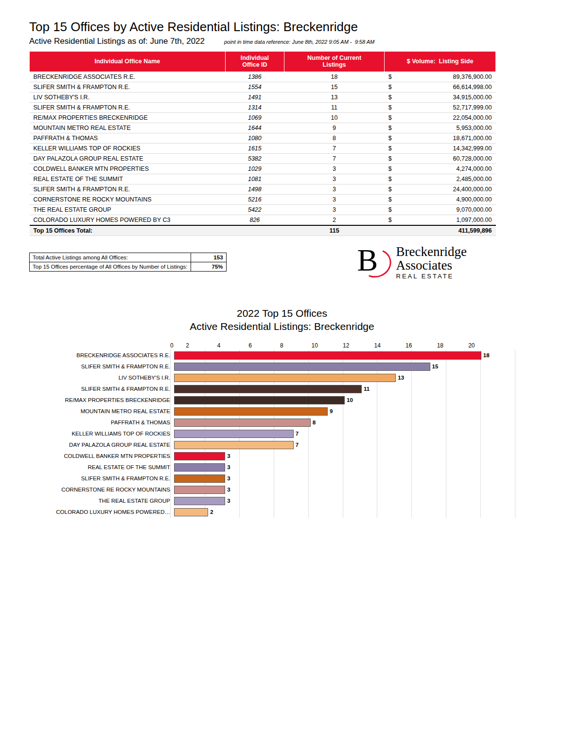Top 15 Offices by Active Residential Listings: Breckenridge
Active Residential Listings as of: June 7th, 2022
point in time data reference: June 8th, 2022 9:05 AM - 9:58 AM
| Individual Office Name | Individual Office ID | Number of Current Listings | $ Volume: Listing Side |
| --- | --- | --- | --- |
| BRECKENRIDGE ASSOCIATES R.E. | 1386 | 18 | $ | 89,376,900.00 |
| SLIFER SMITH & FRAMPTON R.E. | 1554 | 15 | $ | 66,614,998.00 |
| LIV SOTHEBY'S I.R. | 1491 | 13 | $ | 34,915,000.00 |
| SLIFER SMITH & FRAMPTON R.E. | 1314 | 11 | $ | 52,717,999.00 |
| RE/MAX PROPERTIES BRECKENRIDGE | 1069 | 10 | $ | 22,054,000.00 |
| MOUNTAIN METRO REAL ESTATE | 1644 | 9 | $ | 5,953,000.00 |
| PAFFRATH & THOMAS | 1080 | 8 | $ | 18,671,000.00 |
| KELLER WILLIAMS TOP OF ROCKIES | 1615 | 7 | $ | 14,342,999.00 |
| DAY PALAZOLA GROUP REAL ESTATE | 5382 | 7 | $ | 60,728,000.00 |
| COLDWELL BANKER MTN PROPERTIES | 1029 | 3 | $ | 4,274,000.00 |
| REAL ESTATE OF THE SUMMIT | 1081 | 3 | $ | 2,485,000.00 |
| SLIFER SMITH & FRAMPTON R.E. | 1498 | 3 | $ | 24,400,000.00 |
| CORNERSTONE RE ROCKY MOUNTAINS | 5216 | 3 | $ | 4,900,000.00 |
| THE REAL ESTATE GROUP | 5422 | 3 | $ | 9,070,000.00 |
| COLORADO LUXURY HOMES POWERED BY C3 | 826 | 2 | $ | 1,097,000.00 |
| Top 15 Offices Total: | | 115 | | 411,599,896 |
| Total Active Listings among All Offices: | 153 |
| Top 15 Offices percentage of All Offices by Number of Listings: | 75% |
B
Breckenridge
Associates
REAL ESTATE
2022 Top 15 Offices
Active Residential Listings: Breckenridge
02468101214161820
BRECKENRIDGE ASSOCIATES R.E.
18
SLIFER SMITH & FRAMPTON R.E.
15
LIV SOTHEBY'S I.R.
13
SLIFER SMITH & FRAMPTON R.E.
11
RE/MAX PROPERTIES BRECKENRIDGE
10
MOUNTAIN METRO REAL ESTATE
9
PAFFRATH & THOMAS
8
KELLER WILLIAMS TOP OF ROCKIES
7
DAY PALAZOLA GROUP REAL ESTATE
7
COLDWELL BANKER MTN PROPERTIES
3
REAL ESTATE OF THE SUMMIT
3
SLIFER SMITH & FRAMPTON R.E.
3
CORNERSTONE RE ROCKY MOUNTAINS
3
THE REAL ESTATE GROUP
3
COLORADO LUXURY HOMES POWERED…
2